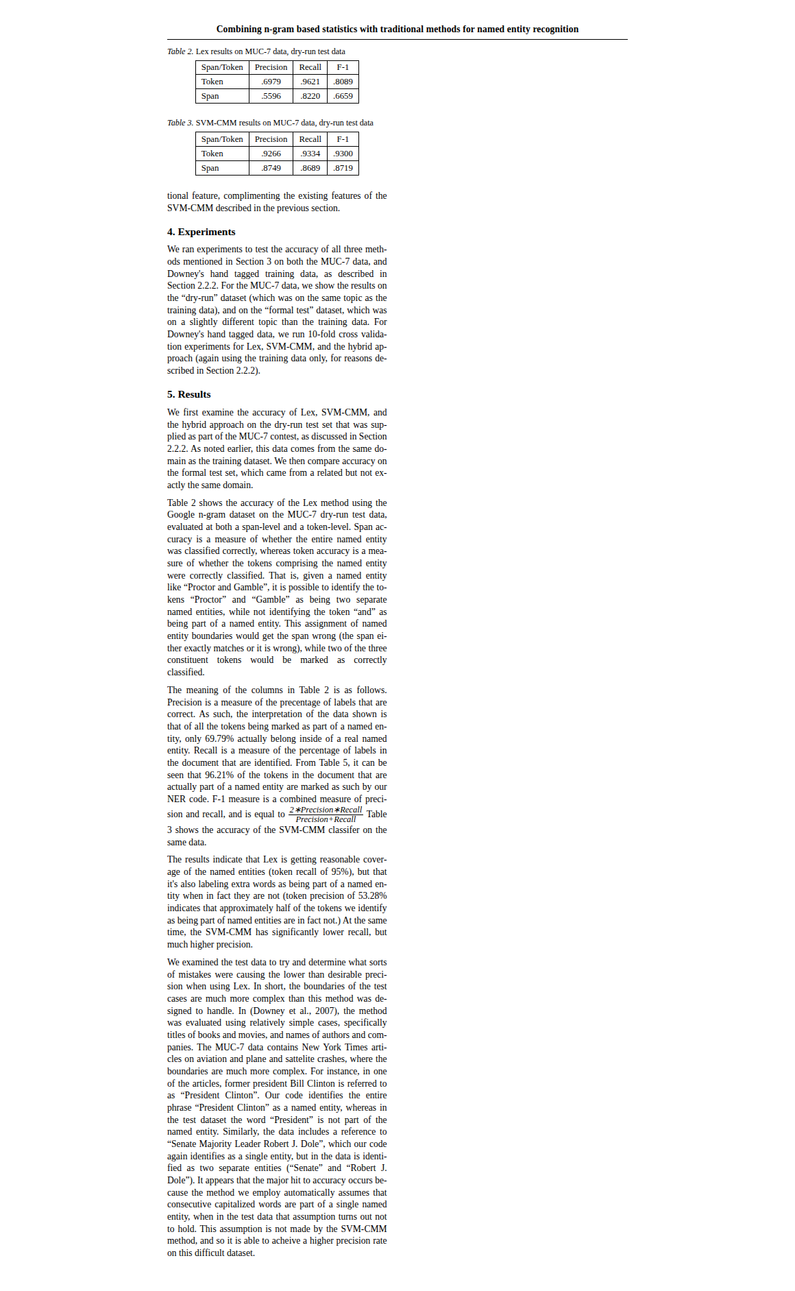Combining n-gram based statistics with traditional methods for named entity recognition
Table 2. Lex results on MUC-7 data, dry-run test data
| Span/Token | Precision | Recall | F-1 |
| --- | --- | --- | --- |
| Token | .6979 | .9621 | .8089 |
| Span | .5596 | .8220 | .6659 |
Table 3. SVM-CMM results on MUC-7 data, dry-run test data
| Span/Token | Precision | Recall | F-1 |
| --- | --- | --- | --- |
| Token | .9266 | .9334 | .9300 |
| Span | .8749 | .8689 | .8719 |
tional feature, complimenting the existing features of the SVM-CMM described in the previous section.
4. Experiments
We ran experiments to test the accuracy of all three methods mentioned in Section 3 on both the MUC-7 data, and Downey's hand tagged training data, as described in Section 2.2.2. For the MUC-7 data, we show the results on the “dry-run” dataset (which was on the same topic as the training data), and on the “formal test” dataset, which was on a slightly different topic than the training data. For Downey's hand tagged data, we run 10-fold cross validation experiments for Lex, SVM-CMM, and the hybrid approach (again using the training data only, for reasons described in Section 2.2.2).
5. Results
We first examine the accuracy of Lex, SVM-CMM, and the hybrid approach on the dry-run test set that was supplied as part of the MUC-7 contest, as discussed in Section 2.2.2. As noted earlier, this data comes from the same domain as the training dataset. We then compare accuracy on the formal test set, which came from a related but not exactly the same domain.
Table 2 shows the accuracy of the Lex method using the Google n-gram dataset on the MUC-7 dry-run test data, evaluated at both a span-level and a token-level. Span accuracy is a measure of whether the entire named entity was classified correctly, whereas token accuracy is a measure of whether the tokens comprising the named entity were correctly classified. That is, given a named entity like “Proctor and Gamble”, it is possible to identify the tokens “Proctor” and “Gamble” as being two separate named entities, while not identifying the token “and” as being part of a named entity. This assignment of named entity boundaries would get the span wrong (the span either exactly matches or it is wrong), while two of the three constituent tokens would be marked as correctly classified.
The meaning of the columns in Table 2 is as follows. Precision is a measure of the precentage of labels that are correct. As such, the interpretation of the data shown is that of all the tokens being marked as part of a named entity, only 69.79% actually belong inside of a real named entity. Recall is a measure of the percentage of labels in the document that are identified. From Table 5, it can be seen that 96.21% of the tokens in the document that are actually part of a named entity are marked as such by our NER code. F-1 measure is a combined measure of precision and recall, and is equal to 2∗Precision∗Recall Precision+Recall Table 3 shows the accuracy of the SVM-CMM classifer on the same data.
The results indicate that Lex is getting reasonable coverage of the named entities (token recall of 95%), but that it's also labeling extra words as being part of a named entity when in fact they are not (token precision of 53.28% indicates that approximately half of the tokens we identify as being part of named entities are in fact not.) At the same time, the SVM-CMM has significantly lower recall, but much higher precision.
We examined the test data to try and determine what sorts of mistakes were causing the lower than desirable precision when using Lex. In short, the boundaries of the test cases are much more complex than this method was designed to handle. In (Downey et al., 2007), the method was evaluated using relatively simple cases, specifically titles of books and movies, and names of authors and companies. The MUC-7 data contains New York Times articles on aviation and plane and sattelite crashes, where the boundaries are much more complex. For instance, in one of the articles, former president Bill Clinton is referred to as “President Clinton”. Our code identifies the entire phrase “President Clinton” as a named entity, whereas in the test dataset the word “President” is not part of the named entity. Similarly, the data includes a reference to “Senate Majority Leader Robert J. Dole”, which our code again identifies as a single entity, but in the data is identified as two separate entities (“Senate” and “Robert J. Dole”). It appears that the major hit to accuracy occurs because the method we employ automatically assumes that consecutive capitalized words are part of a single named entity, when in the test data that assumption turns out not to hold. This assumption is not made by the SVM-CMM method, and so it is able to acheive a higher precision rate on this difficult dataset.